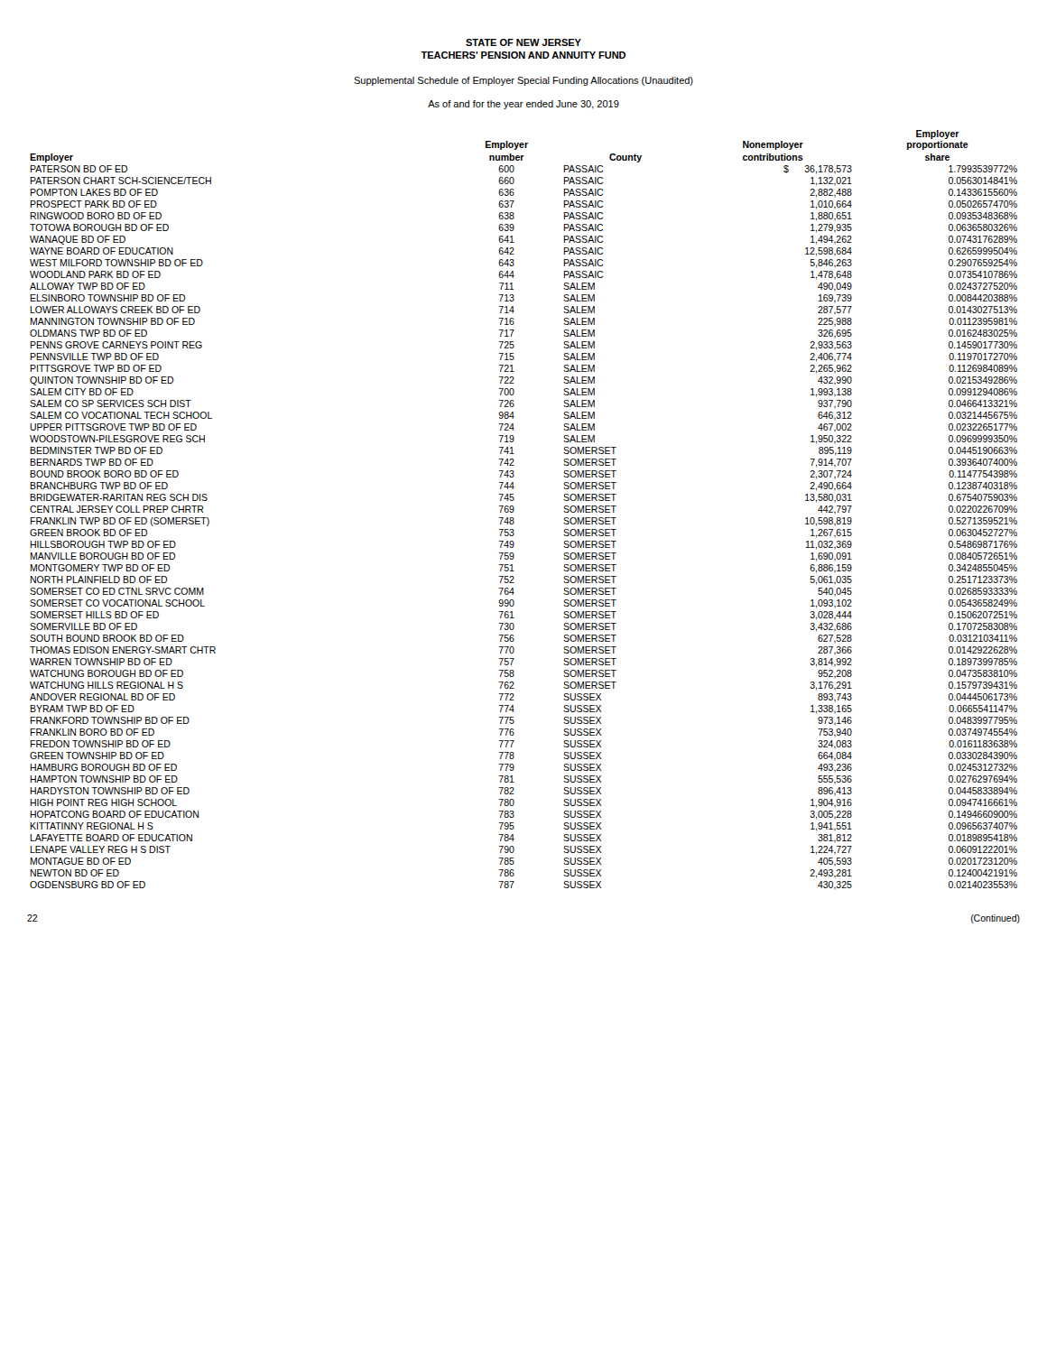STATE OF NEW JERSEY
TEACHERS' PENSION AND ANNUITY FUND
Supplemental Schedule of Employer Special Funding Allocations (Unaudited)
As of and for the year ended June 30, 2019
| | Employer | | Nonemployer | Employer proportionate |
| --- | --- | --- | --- | --- |
| Employer | number | County | contributions | share |
| PATERSON BD OF ED | 600 | PASSAIC | $ 36,178,573 | 1.7993539772% |
| PATERSON CHART SCH-SCIENCE/TECH | 660 | PASSAIC | 1,132,021 | 0.0563014841% |
| POMPTON LAKES BD OF ED | 636 | PASSAIC | 2,882,488 | 0.1433615560% |
| PROSPECT PARK BD OF ED | 637 | PASSAIC | 1,010,664 | 0.0502657470% |
| RINGWOOD BORO BD OF ED | 638 | PASSAIC | 1,880,651 | 0.0935348368% |
| TOTOWA BOROUGH BD OF ED | 639 | PASSAIC | 1,279,935 | 0.0636580326% |
| WANAQUE BD OF ED | 641 | PASSAIC | 1,494,262 | 0.0743176289% |
| WAYNE BOARD OF EDUCATION | 642 | PASSAIC | 12,598,684 | 0.6265999504% |
| WEST MILFORD TOWNSHIP BD OF ED | 643 | PASSAIC | 5,846,263 | 0.2907659254% |
| WOODLAND PARK BD OF ED | 644 | PASSAIC | 1,478,648 | 0.0735410786% |
| ALLOWAY TWP BD OF ED | 711 | SALEM | 490,049 | 0.0243727520% |
| ELSINBORO TOWNSHIP BD OF ED | 713 | SALEM | 169,739 | 0.0084420388% |
| LOWER ALLOWAYS CREEK BD OF ED | 714 | SALEM | 287,577 | 0.0143027513% |
| MANNINGTON TOWNSHIP BD OF ED | 716 | SALEM | 225,988 | 0.0112395981% |
| OLDMANS TWP BD OF ED | 717 | SALEM | 326,695 | 0.0162483025% |
| PENNS GROVE CARNEYS POINT REG | 725 | SALEM | 2,933,563 | 0.1459017730% |
| PENNSVILLE TWP BD OF ED | 715 | SALEM | 2,406,774 | 0.1197017270% |
| PITTSGROVE TWP BD OF ED | 721 | SALEM | 2,265,962 | 0.1126984089% |
| QUINTON TOWNSHIP BD OF ED | 722 | SALEM | 432,990 | 0.0215349286% |
| SALEM CITY BD OF ED | 700 | SALEM | 1,993,138 | 0.0991294086% |
| SALEM CO SP SERVICES SCH DIST | 726 | SALEM | 937,790 | 0.0466413321% |
| SALEM CO VOCATIONAL TECH SCHOOL | 984 | SALEM | 646,312 | 0.0321445675% |
| UPPER PITTSGROVE TWP BD OF ED | 724 | SALEM | 467,002 | 0.0232265177% |
| WOODSTOWN-PILESGROVE REG SCH | 719 | SALEM | 1,950,322 | 0.0969999350% |
| BEDMINSTER TWP BD OF ED | 741 | SOMERSET | 895,119 | 0.0445190663% |
| BERNARDS TWP BD OF ED | 742 | SOMERSET | 7,914,707 | 0.3936407400% |
| BOUND BROOK BORO BD OF ED | 743 | SOMERSET | 2,307,724 | 0.1147754398% |
| BRANCHBURG TWP BD OF ED | 744 | SOMERSET | 2,490,664 | 0.1238740318% |
| BRIDGEWATER-RARITAN REG SCH DIS | 745 | SOMERSET | 13,580,031 | 0.6754075903% |
| CENTRAL JERSEY COLL PREP CHRTR | 769 | SOMERSET | 442,797 | 0.0220226709% |
| FRANKLIN TWP BD OF ED (SOMERSET) | 748 | SOMERSET | 10,598,819 | 0.5271359521% |
| GREEN BROOK BD OF ED | 753 | SOMERSET | 1,267,615 | 0.0630452727% |
| HILLSBOROUGH TWP BD OF ED | 749 | SOMERSET | 11,032,369 | 0.5486987176% |
| MANVILLE BOROUGH BD OF ED | 759 | SOMERSET | 1,690,091 | 0.0840572651% |
| MONTGOMERY TWP BD OF ED | 751 | SOMERSET | 6,886,159 | 0.3424855045% |
| NORTH PLAINFIELD BD OF ED | 752 | SOMERSET | 5,061,035 | 0.2517123373% |
| SOMERSET CO ED CTNL SRVC COMM | 764 | SOMERSET | 540,045 | 0.0268593333% |
| SOMERSET CO VOCATIONAL SCHOOL | 990 | SOMERSET | 1,093,102 | 0.0543658249% |
| SOMERSET HILLS BD OF ED | 761 | SOMERSET | 3,028,444 | 0.1506207251% |
| SOMERVILLE BD OF ED | 730 | SOMERSET | 3,432,686 | 0.1707258308% |
| SOUTH BOUND BROOK BD OF ED | 756 | SOMERSET | 627,528 | 0.0312103411% |
| THOMAS EDISON ENERGY-SMART CHTR | 770 | SOMERSET | 287,366 | 0.0142922628% |
| WARREN TOWNSHIP BD OF ED | 757 | SOMERSET | 3,814,992 | 0.1897399785% |
| WATCHUNG BOROUGH BD OF ED | 758 | SOMERSET | 952,208 | 0.0473583810% |
| WATCHUNG HILLS REGIONAL H S | 762 | SOMERSET | 3,176,291 | 0.1579739431% |
| ANDOVER REGIONAL BD OF ED | 772 | SUSSEX | 893,743 | 0.0444506173% |
| BYRAM TWP BD OF ED | 774 | SUSSEX | 1,338,165 | 0.0665541147% |
| FRANKFORD TOWNSHIP BD OF ED | 775 | SUSSEX | 973,146 | 0.0483997795% |
| FRANKLIN BORO BD OF ED | 776 | SUSSEX | 753,940 | 0.0374974554% |
| FREDON TOWNSHIP BD OF ED | 777 | SUSSEX | 324,083 | 0.0161183638% |
| GREEN TOWNSHIP BD OF ED | 778 | SUSSEX | 664,084 | 0.0330284390% |
| HAMBURG BOROUGH BD OF ED | 779 | SUSSEX | 493,236 | 0.0245312732% |
| HAMPTON TOWNSHIP BD OF ED | 781 | SUSSEX | 555,536 | 0.0276297694% |
| HARDYSTON TOWNSHIP BD OF ED | 782 | SUSSEX | 896,413 | 0.0445833894% |
| HIGH POINT REG HIGH SCHOOL | 780 | SUSSEX | 1,904,916 | 0.0947416661% |
| HOPATCONG BOARD OF EDUCATION | 783 | SUSSEX | 3,005,228 | 0.1494660900% |
| KITTATINNY REGIONAL H S | 795 | SUSSEX | 1,941,551 | 0.0965637407% |
| LAFAYETTE BOARD OF EDUCATION | 784 | SUSSEX | 381,812 | 0.0189895418% |
| LENAPE VALLEY REG H S DIST | 790 | SUSSEX | 1,224,727 | 0.0609122201% |
| MONTAGUE BD OF ED | 785 | SUSSEX | 405,593 | 0.0201723120% |
| NEWTON BD OF ED | 786 | SUSSEX | 2,493,281 | 0.1240042191% |
| OGDENSBURG BD OF ED | 787 | SUSSEX | 430,325 | 0.0214023553% |
22 (Continued)